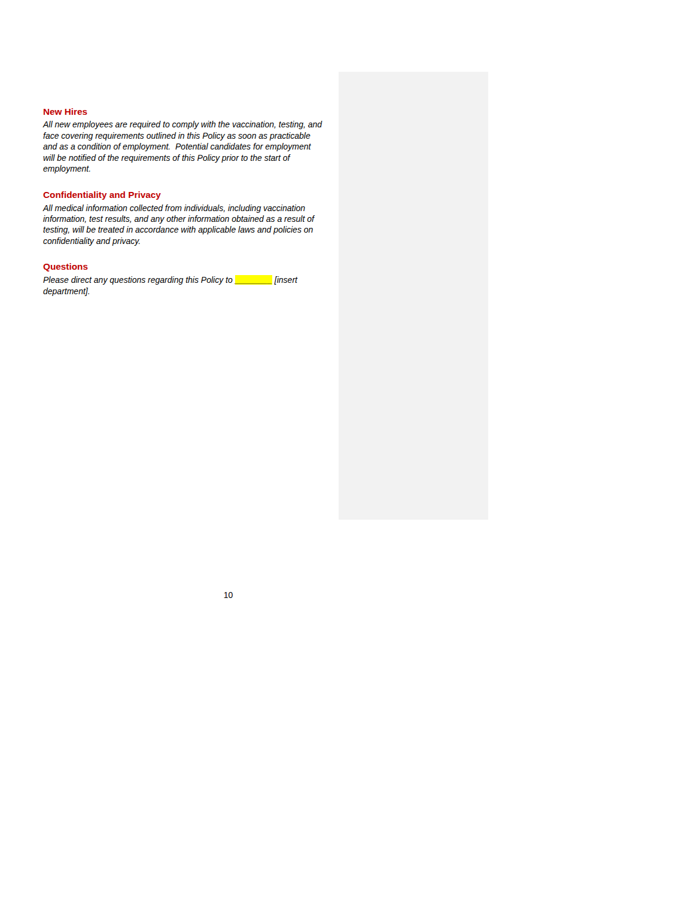New Hires
All new employees are required to comply with the vaccination, testing, and face covering requirements outlined in this Policy as soon as practicable and as a condition of employment. Potential candidates for employment will be notified of the requirements of this Policy prior to the start of employment.
Confidentiality and Privacy
All medical information collected from individuals, including vaccination information, test results, and any other information obtained as a result of testing, will be treated in accordance with applicable laws and policies on confidentiality and privacy.
Questions
Please direct any questions regarding this Policy to ________ [insert department].
10